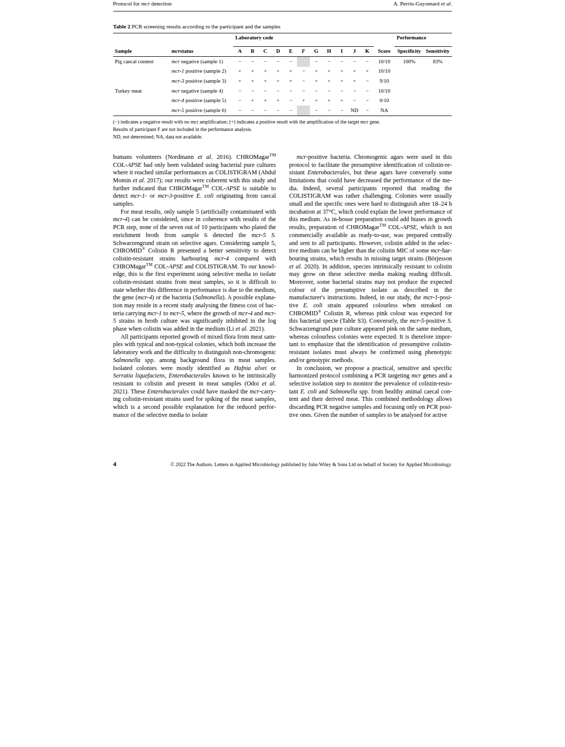Protocol for mcr detection
A. Perrin-Guyomard et al.
Table 2 PCR screening results according to the participant and the samples
| | | Laboratory code | | Performance |
| --- | --- | --- | --- | --- |
| Sample | mcr status | A | B | C | D | E | F | G | H | I | J | K | Score | Specificity | Sensitivity |
| Pig caecal content | mcr negative (sample 1) | − | − | − | − | − | | − | − | − | − | − | 10/10 | 100% | 83% |
| | mcr-1 positive (sample 2) | + | + | + | + | + | − | + | + | + | + | + | 10/10 | | |
| | mcr-3 positive (sample 3) | + | + | + | + | + | − | + | + | + | + | − | 9/10 | | |
| Turkey meat | mcr negative (sample 4) | − | − | − | − | − | − | − | − | − | − | − | 10/10 | | |
| | mcr-4 positive (sample 5) | − | + | + | + | − | + | + | + | + | − | − | 6/10 | | |
| | mcr-5 positive (sample 6) | − | − | − | − | − | | − | − | − | ND | − | NA | | |
(−) indicates a negative result with no mcr amplification; (+) indicates a positive result with the amplification of the target mcr gene.
Results of participant F are not included in the performance analysis.
ND, not determined; NA, data not available.
humans volunteers (Nordmann et al. 2016). CHROMagarTM COL-APSE had only been validated using bacterial pure cultures where it reached similar performances as COLISTIGRAM (Abdul Momin et al. 2017); our results were coherent with this study and further indicated that CHROMagarTM COL-APSE is suitable to detect mcr-1- or mcr-3-positive E. coli originating from caecal samples.
For meat results, only sample 5 (artificially contaminated with mcr-4) can be considered, since in coherence with results of the PCR step, none of the seven out of 10 participants who plated the enrichment broth from sample 6 detected the mcr-5 S. Schwarzengrund strain on selective agars. Considering sample 5, CHROMID® Colistin R presented a better sensitivity to detect colistin-resistant strains harbouring mcr-4 compared with CHROMagarTM COL-APSE and COLISTIGRAM. To our knowledge, this is the first experiment using selective media to isolate colistin-resistant strains from meat samples, so it is difficult to state whether this difference in performance is due to the medium, the gene (mcr-4) or the bacteria (Salmonella). A possible explanation may reside in a recent study analysing the fitness cost of bacteria carrying mcr-1 to mcr-5, where the growth of mcr-4 and mcr-5 strains in broth culture was significantly inhibited in the log phase when colistin was added in the medium (Li et al. 2021).
All participants reported growth of mixed flora from meat samples with typical and non-typical colonies, which both increase the laboratory work and the difficulty to distinguish non-chromogenic Salmonella spp. among background flora in meat samples. Isolated colonies were mostly identified as Hafnia alvei or Serratia liquefaciens, Enterobacterales known to be intrinsically resistant to colistin and present in meat samples (Odoi et al. 2021). These Enterobacterales could have masked the mcr-carrying colistin-resistant strains used for spiking of the meat samples, which is a second possible explanation for the reduced performance of the selective media to isolate
mcr-positive bacteria. Chromogenic agars were used in this protocol to facilitate the presumptive identification of colistin-resistant Enterobacterales, but these agars have conversely some limitations that could have decreased the performance of the media. Indeed, several participants reported that reading the COLISTIGRAM was rather challenging. Colonies were usually small and the specific ones were hard to distinguish after 18–24 h incubation at 37°C, which could explain the lower performance of this medium. As in-house preparation could add biases in growth results, preparation of CHROMagarTM COL-APSE, which is not commercially available as ready-to-use, was prepared centrally and sent to all participants. However, colistin added in the selective medium can be higher than the colistin MIC of some mcr-harbouring strains, which results in missing target strains (Börjesson et al. 2020). In addition, species intrinsically resistant to colistin may grow on these selective media making reading difficult. Moreover, some bacterial strains may not produce the expected colour of the presumptive isolate as described in the manufacturer's instructions. Indeed, in our study, the mcr-1-positive E. coli strain appeared colourless when streaked on CHROMID® Colistin R, whereas pink colour was expected for this bacterial specie (Table S3). Conversely, the mcr-5-positive S. Schwarzengrund pure culture appeared pink on the same medium, whereas colourless colonies were expected. It is therefore important to emphasize that the identification of presumptive colistin-resistant isolates must always be confirmed using phenotypic and/or genotypic methods.
In conclusion, we propose a practical, sensitive and specific harmonized protocol combining a PCR targeting mcr genes and a selective isolation step to monitor the prevalence of colistin-resistant E. coli and Salmonella spp. from healthy animal caecal content and their derived meat. This combined methodology allows discarding PCR negative samples and focusing only on PCR positive ones. Given the number of samples to be analysed for active
4
© 2022 The Authors. Letters in Applied Microbiology published by John Wiley & Sons Ltd on behalf of Society for Applied Microbiology.